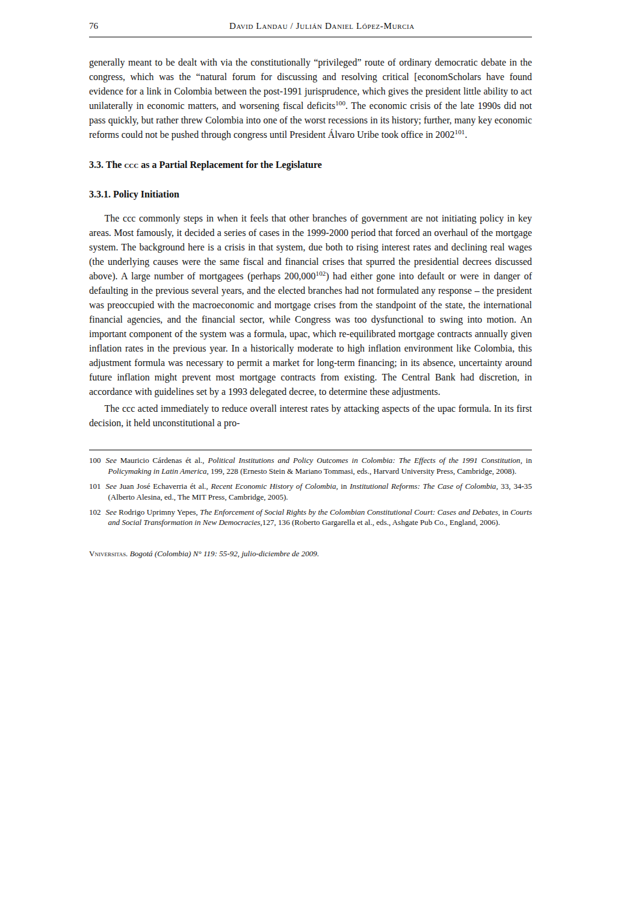76 David Landau / Julián Daniel López-Murcia
generally meant to be dealt with via the constitutionally “privileged” route of ordinary democratic debate in the congress, which was the “natural forum for discussing and resolving critical [economScholars have found evidence for a link in Colombia between the post-1991 jurisprudence, which gives the president little ability to act unilaterally in economic matters, and worsening fiscal deficits100. The economic crisis of the late 1990s did not pass quickly, but rather threw Colombia into one of the worst recessions in its history; further, many key economic reforms could not be pushed through congress until President Álvaro Uribe took office in 2002101.
3.3. The ccc as a Partial Replacement for the Legislature
3.3.1. Policy Initiation
The ccc commonly steps in when it feels that other branches of government are not initiating policy in key areas. Most famously, it decided a series of cases in the 1999-2000 period that forced an overhaul of the mortgage system. The background here is a crisis in that system, due both to rising interest rates and declining real wages (the underlying causes were the same fiscal and financial crises that spurred the presidential decrees discussed above). A large number of mortgagees (perhaps 200,000102) had either gone into default or were in danger of defaulting in the previous several years, and the elected branches had not formulated any response – the president was preoccupied with the macroeconomic and mortgage crises from the standpoint of the state, the international financial agencies, and the financial sector, while Congress was too dysfunctional to swing into motion. An important component of the system was a formula, upac, which re-equilibrated mortgage contracts annually given inflation rates in the previous year. In a historically moderate to high inflation environment like Colombia, this adjustment formula was necessary to permit a market for long-term financing; in its absence, uncertainty around future inflation might prevent most mortgage contracts from existing. The Central Bank had discretion, in accordance with guidelines set by a 1993 delegated decree, to determine these adjustments.
The ccc acted immediately to reduce overall interest rates by attacking aspects of the upac formula. In its first decision, it held unconstitutional a pro-
100 See Mauricio Cárdenas ét al., Political Institutions and Policy Outcomes in Colombia: The Effects of the 1991 Constitution, in Policymaking in Latin America, 199, 228 (Ernesto Stein & Mariano Tommasi, eds., Harvard University Press, Cambridge, 2008).
101 See Juan José Echaverria ét al., Recent Economic History of Colombia, in Institutional Reforms: The Case of Colombia, 33, 34-35 (Alberto Alesina, ed., The MIT Press, Cambridge, 2005).
102 See Rodrigo Uprimny Yepes, The Enforcement of Social Rights by the Colombian Constitutional Court: Cases and Debates, in Courts and Social Transformation in New Democracies, 127, 136 (Roberto Gargarella et al., eds., Ashgate Pub Co., England, 2006).
Vniversitas. Bogotá (Colombia) N° 119: 55-92, julio-diciembre de 2009.